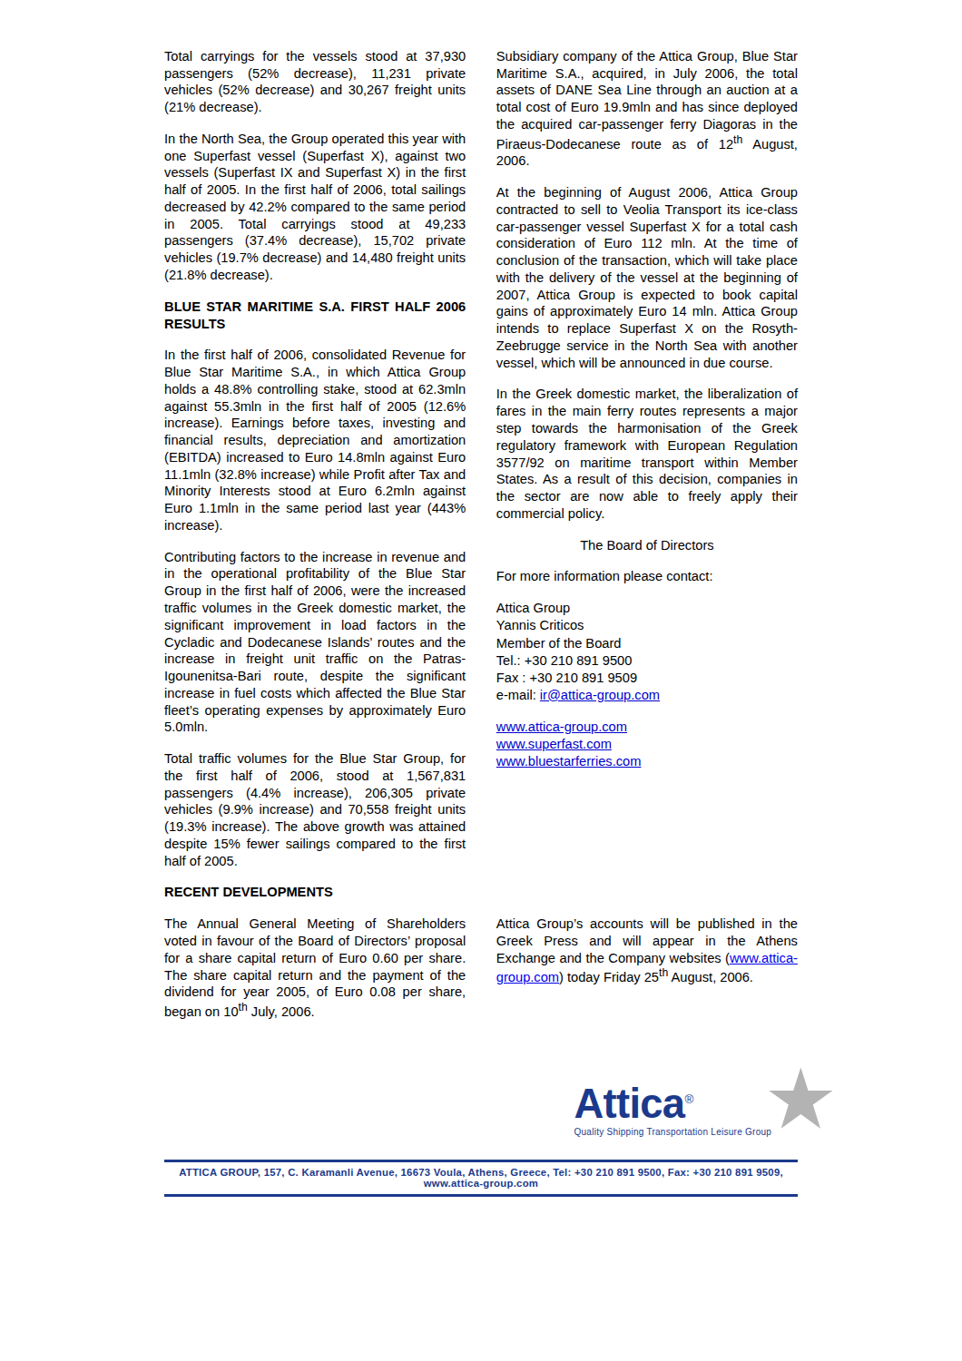Total carryings for the vessels stood at 37,930 passengers (52% decrease), 11,231 private vehicles (52% decrease) and 30,267 freight units (21% decrease).
In the North Sea, the Group operated this year with one Superfast vessel (Superfast X), against two vessels (Superfast IX and Superfast X) in the first half of 2005. In the first half of 2006, total sailings decreased by 42.2% compared to the same period in 2005. Total carryings stood at 49,233 passengers (37.4% decrease), 15,702 private vehicles (19.7% decrease) and 14,480 freight units (21.8% decrease).
BLUE STAR MARITIME S.A. FIRST HALF 2006 RESULTS
In the first half of 2006, consolidated Revenue for Blue Star Maritime S.A., in which Attica Group holds a 48.8% controlling stake, stood at 62.3mln against 55.3mln in the first half of 2005 (12.6% increase). Earnings before taxes, investing and financial results, depreciation and amortization (EBITDA) increased to Euro 14.8mln against Euro 11.1mln (32.8% increase) while Profit after Tax and Minority Interests stood at Euro 6.2mln against Euro 1.1mln in the same period last year (443% increase).
Contributing factors to the increase in revenue and in the operational profitability of the Blue Star Group in the first half of 2006, were the increased traffic volumes in the Greek domestic market, the significant improvement in load factors in the Cycladic and Dodecanese Islands’ routes and the increase in freight unit traffic on the Patras-Igounenitsa-Bari route, despite the significant increase in fuel costs which affected the Blue Star fleet’s operating expenses by approximately Euro 5.0mln.
Total traffic volumes for the Blue Star Group, for the first half of 2006, stood at 1,567,831 passengers (4.4% increase), 206,305 private vehicles (9.9% increase) and 70,558 freight units (19.3% increase). The above growth was attained despite 15% fewer sailings compared to the first half of 2005.
RECENT DEVELOPMENTS
The Annual General Meeting of Shareholders voted in favour of the Board of Directors’ proposal for a share capital return of Euro 0.60 per share. The share capital return and the payment of the dividend for year 2005, of Euro 0.08 per share, began on 10th July, 2006.
Subsidiary company of the Attica Group, Blue Star Maritime S.A., acquired, in July 2006, the total assets of DANE Sea Line through an auction at a total cost of Euro 19.9mln and has since deployed the acquired car-passenger ferry Diagoras in the Piraeus-Dodecanese route as of 12th August, 2006.
At the beginning of August 2006, Attica Group contracted to sell to Veolia Transport its ice-class car-passenger vessel Superfast X for a total cash consideration of Euro 112 mln. At the time of conclusion of the transaction, which will take place with the delivery of the vessel at the beginning of 2007, Attica Group is expected to book capital gains of approximately Euro 14 mln. Attica Group intends to replace Superfast X on the Rosyth-Zeebrugge service in the North Sea with another vessel, which will be announced in due course.
In the Greek domestic market, the liberalization of fares in the main ferry routes represents a major step towards the harmonisation of the Greek regulatory framework with European Regulation 3577/92 on maritime transport within Member States. As a result of this decision, companies in the sector are now able to freely apply their commercial policy.
The Board of Directors
For more information please contact:
Attica Group
Yannis Criticos
Member of the Board
Tel.: +30 210 891 9500
Fax : +30 210 891 9509
e-mail: ir@attica-group.com
www.attica-group.com
www.superfast.com
www.bluestarferries.com
Attica Group’s accounts will be published in the Greek Press and will appear in the Athens Exchange and the Company websites (www.attica-group.com) today Friday 25th August, 2006.
Attica®
Quality Shipping Transportation Leisure Group
ATTICA GROUP, 157, C. Karamanli Avenue, 16673 Voula, Athens, Greece, Tel: +30 210 891 9500, Fax: +30 210 891 9509, www.attica-group.com